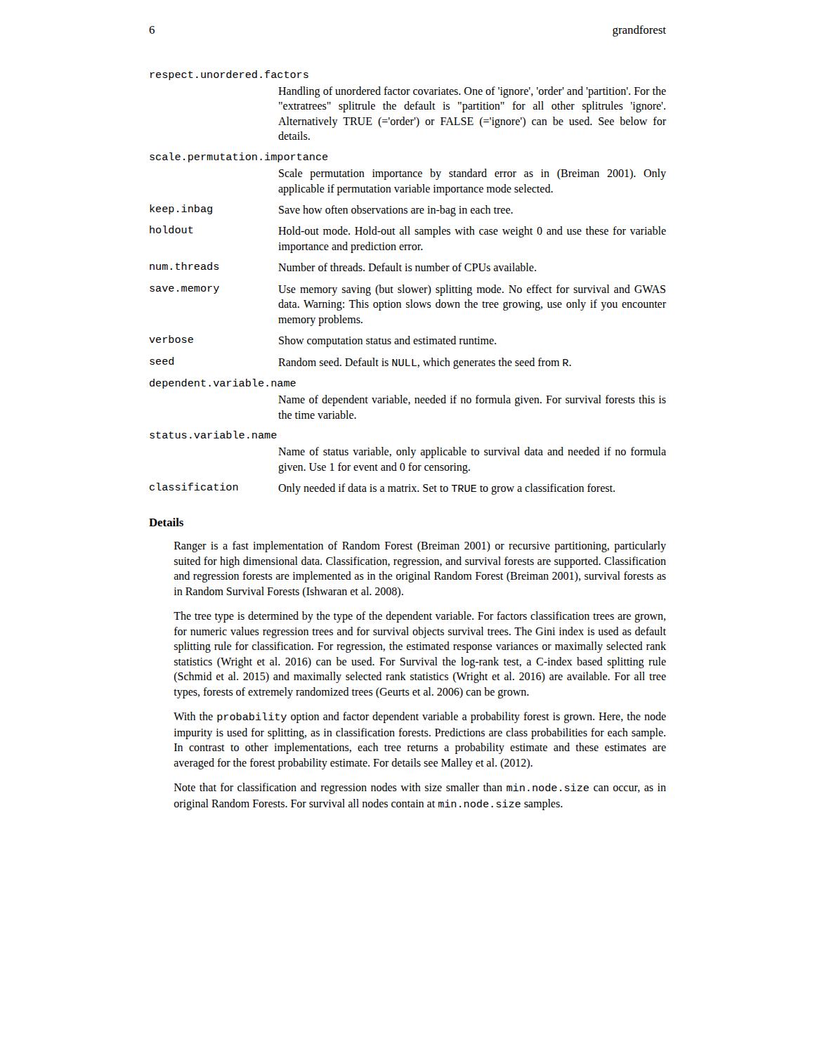6 grandforest
respect.unordered.factors
Handling of unordered factor covariates. One of 'ignore', 'order' and 'partition'. For the "extratrees" splitrule the default is "partition" for all other splitrules 'ignore'. Alternatively TRUE (='order') or FALSE (='ignore') can be used. See below for details.
scale.permutation.importance
Scale permutation importance by standard error as in (Breiman 2001). Only applicable if permutation variable importance mode selected.
keep.inbag
Save how often observations are in-bag in each tree.
holdout
Hold-out mode. Hold-out all samples with case weight 0 and use these for variable importance and prediction error.
num.threads
Number of threads. Default is number of CPUs available.
save.memory
Use memory saving (but slower) splitting mode. No effect for survival and GWAS data. Warning: This option slows down the tree growing, use only if you encounter memory problems.
verbose
Show computation status and estimated runtime.
seed
Random seed. Default is NULL, which generates the seed from R.
dependent.variable.name
Name of dependent variable, needed if no formula given. For survival forests this is the time variable.
status.variable.name
Name of status variable, only applicable to survival data and needed if no formula given. Use 1 for event and 0 for censoring.
classification
Only needed if data is a matrix. Set to TRUE to grow a classification forest.
Details
Ranger is a fast implementation of Random Forest (Breiman 2001) or recursive partitioning, particularly suited for high dimensional data. Classification, regression, and survival forests are supported. Classification and regression forests are implemented as in the original Random Forest (Breiman 2001), survival forests as in Random Survival Forests (Ishwaran et al. 2008).
The tree type is determined by the type of the dependent variable. For factors classification trees are grown, for numeric values regression trees and for survival objects survival trees. The Gini index is used as default splitting rule for classification. For regression, the estimated response variances or maximally selected rank statistics (Wright et al. 2016) can be used. For Survival the log-rank test, a C-index based splitting rule (Schmid et al. 2015) and maximally selected rank statistics (Wright et al. 2016) are available. For all tree types, forests of extremely randomized trees (Geurts et al. 2006) can be grown.
With the probability option and factor dependent variable a probability forest is grown. Here, the node impurity is used for splitting, as in classification forests. Predictions are class probabilities for each sample. In contrast to other implementations, each tree returns a probability estimate and these estimates are averaged for the forest probability estimate. For details see Malley et al. (2012).
Note that for classification and regression nodes with size smaller than min.node.size can occur, as in original Random Forests. For survival all nodes contain at min.node.size samples.